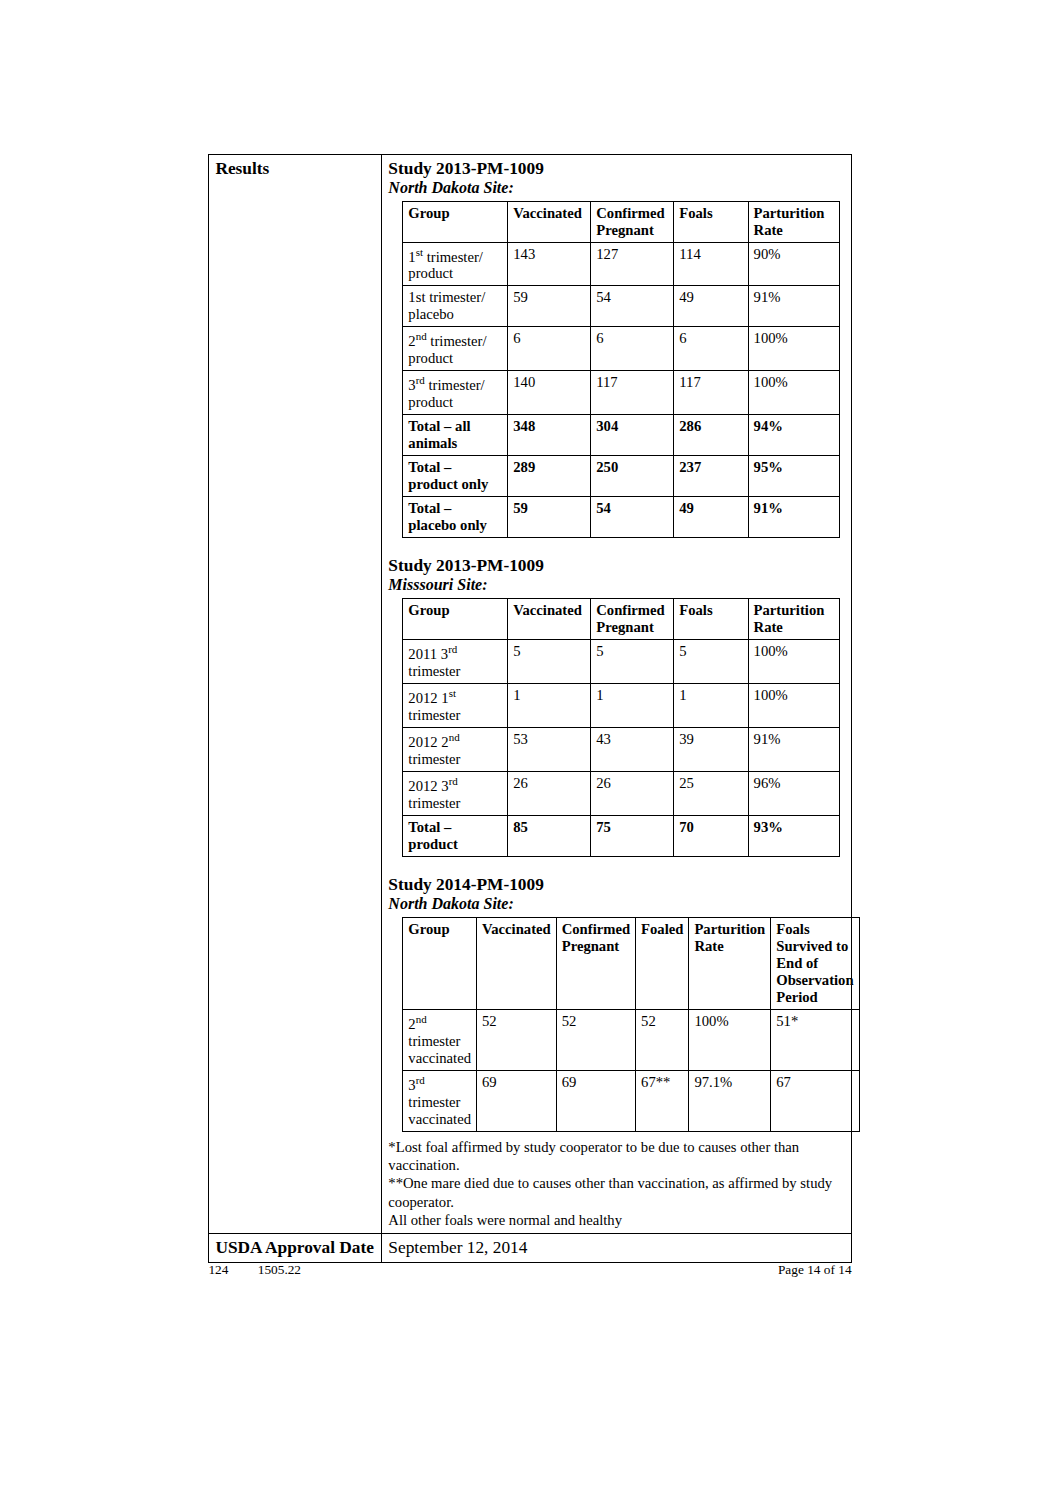| Results | Study 2013-PM-1009 North Dakota Site: / Group / Vaccinated / Confirmed Pregnant / Foals / Parturition Rate / / --- / --- / --- / --- / --- / / 1 st trimester/ product / 143 / 127 / 114 / 90% / / 1st trimester/ placebo / 59 / 54 / 49 / 91% / / 2 nd trimester/ product / 6 / 6 / 6 / 100% / / 3 rd trimester/ product / 140 / 117 / 117 / 100% / / Total – all animals / 348 / 304 / 286 / 94% / / Total – product only / 289 / 250 / 237 / 95% / / Total – placebo only / 59 / 54 / 49 / 91% / Study 2013-PM-1009 Misssouri Site: / Group / Vaccinated / Confirmed Pregnant / Foals / Parturition Rate / / --- / --- / --- / --- / --- / / 2011 3 rd trimester / 5 / 5 / 5 / 100% / / 2012 1 st trimester / 1 / 1 / 1 / 100% / / 2012 2 nd trimester / 53 / 43 / 39 / 91% / / 2012 3 rd trimester / 26 / 26 / 25 / 96% / / Total – product / 85 / 75 / 70 / 93% / Study 2014-PM-1009 North Dakota Site: / Group / Vaccinated / Confirmed Pregnant / Foaled / Parturition Rate / Foals Survived to End of Observation Period / / --- / --- / --- / --- / --- / --- / / 2 nd trimester vaccinated / 52 / 52 / 52 / 100% / 51* / / 3 rd trimester vaccinated / 69 / 69 / 67** / 97.1% / 67 / *Lost foal affirmed by study cooperator to be due to causes other than vaccination. **One mare died due to causes other than vaccination, as affirmed by study cooperator. All other foals were normal and healthy |
| USDA Approval Date | September 12, 2014 |
1241505.22
Page 14 of 14